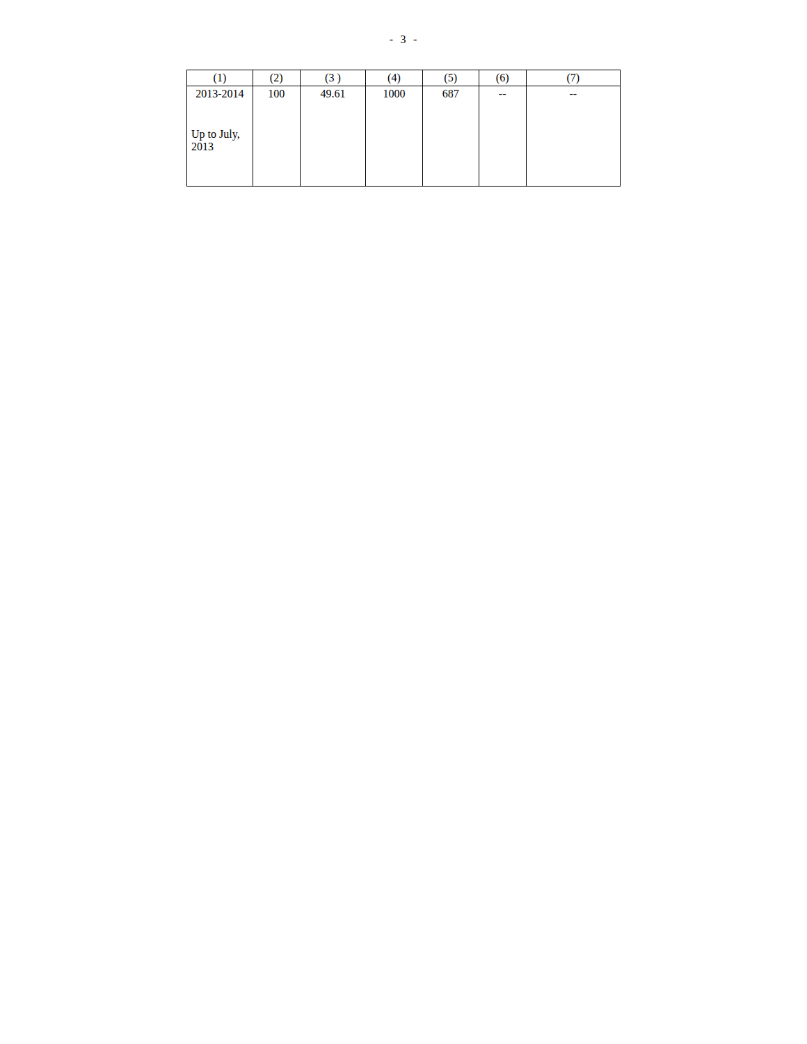- 3 -
| (1) | (2) | (3 ) | (4) | (5) | (6) | (7) |
| 2013-2014 Up to July, 2013 | 100 | 49.61 | 1000 | 687 | -- | -- |